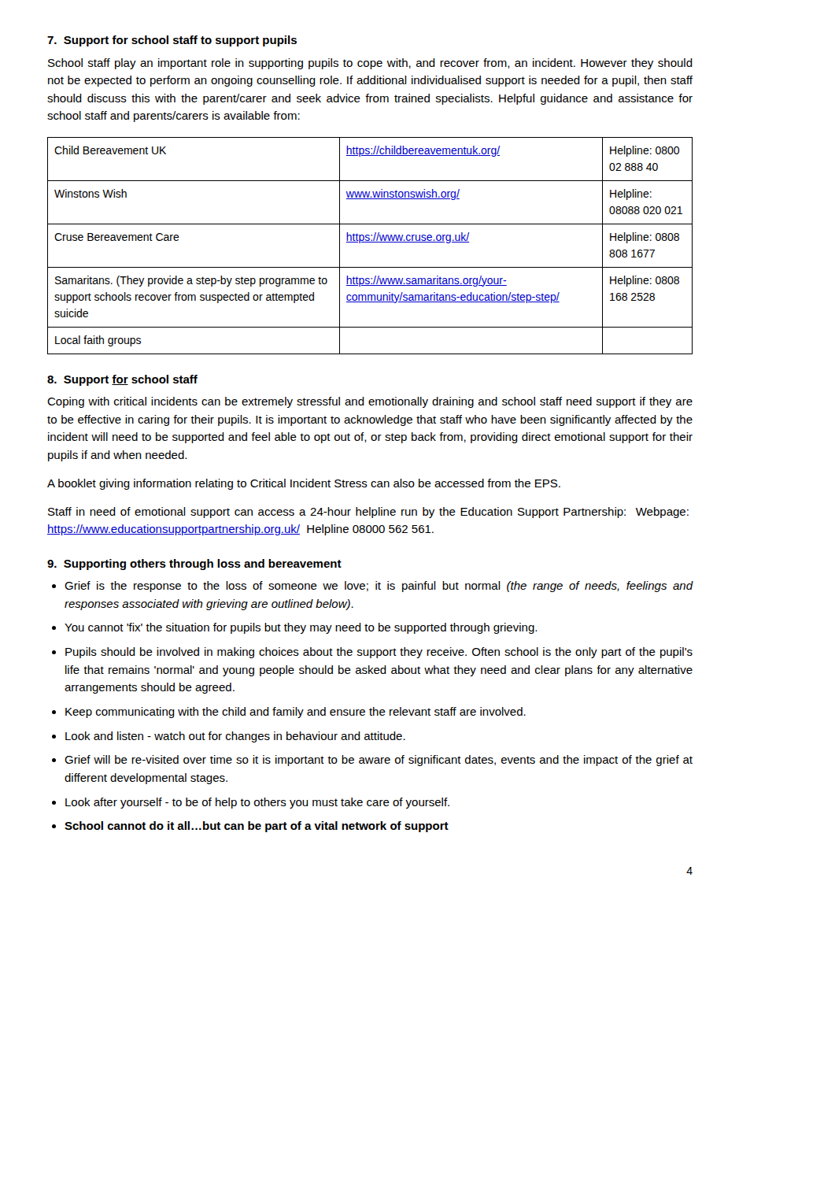7. Support for school staff to support pupils
School staff play an important role in supporting pupils to cope with, and recover from, an incident. However they should not be expected to perform an ongoing counselling role. If additional individualised support is needed for a pupil, then staff should discuss this with the parent/carer and seek advice from trained specialists. Helpful guidance and assistance for school staff and parents/carers is available from:
| Child Bereavement UK | https://childbereavementuk.org/ | Helpline: 0800 02 888 40 |
| Winstons Wish | www.winstonswish.org/ | Helpline: 08088 020 021 |
| Cruse Bereavement Care | https://www.cruse.org.uk/ | Helpline: 0808 808 1677 |
| Samaritans. (They provide a step-by step programme to support schools recover from suspected or attempted suicide | https://www.samaritans.org/your-community/samaritans-education/step-step/ | Helpline: 0808 168 2528 |
| Local faith groups | | |
8. Support for school staff
Coping with critical incidents can be extremely stressful and emotionally draining and school staff need support if they are to be effective in caring for their pupils. It is important to acknowledge that staff who have been significantly affected by the incident will need to be supported and feel able to opt out of, or step back from, providing direct emotional support for their pupils if and when needed.
A booklet giving information relating to Critical Incident Stress can also be accessed from the EPS.
Staff in need of emotional support can access a 24-hour helpline run by the Education Support Partnership: Webpage: https://www.educationsupportpartnership.org.uk/ Helpline 08000 562 561.
9. Supporting others through loss and bereavement
Grief is the response to the loss of someone we love; it is painful but normal (the range of needs, feelings and responses associated with grieving are outlined below).
You cannot 'fix' the situation for pupils but they may need to be supported through grieving.
Pupils should be involved in making choices about the support they receive. Often school is the only part of the pupil's life that remains 'normal' and young people should be asked about what they need and clear plans for any alternative arrangements should be agreed.
Keep communicating with the child and family and ensure the relevant staff are involved.
Look and listen - watch out for changes in behaviour and attitude.
Grief will be re-visited over time so it is important to be aware of significant dates, events and the impact of the grief at different developmental stages.
Look after yourself - to be of help to others you must take care of yourself.
School cannot do it all…but can be part of a vital network of support
4